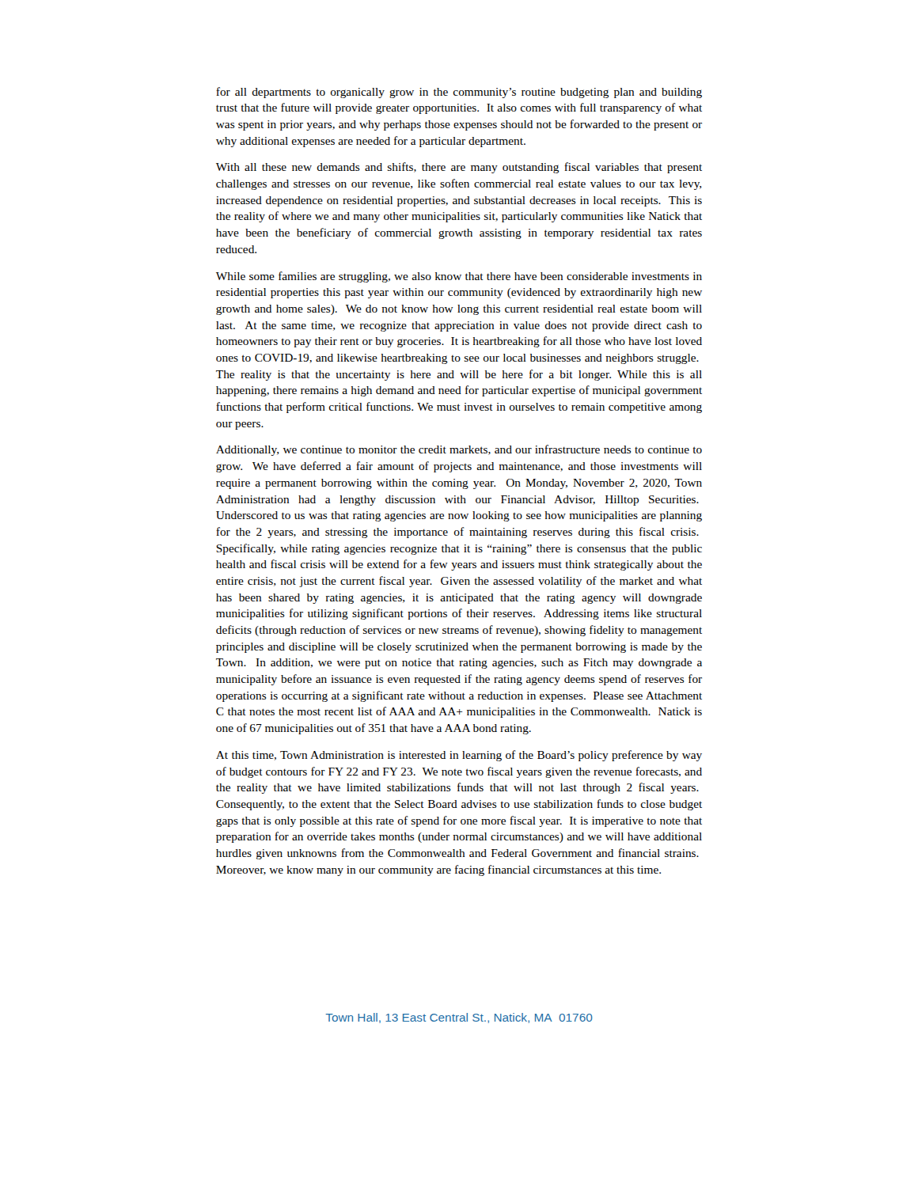for all departments to organically grow in the community’s routine budgeting plan and building trust that the future will provide greater opportunities. It also comes with full transparency of what was spent in prior years, and why perhaps those expenses should not be forwarded to the present or why additional expenses are needed for a particular department.
With all these new demands and shifts, there are many outstanding fiscal variables that present challenges and stresses on our revenue, like soften commercial real estate values to our tax levy, increased dependence on residential properties, and substantial decreases in local receipts. This is the reality of where we and many other municipalities sit, particularly communities like Natick that have been the beneficiary of commercial growth assisting in temporary residential tax rates reduced.
While some families are struggling, we also know that there have been considerable investments in residential properties this past year within our community (evidenced by extraordinarily high new growth and home sales). We do not know how long this current residential real estate boom will last. At the same time, we recognize that appreciation in value does not provide direct cash to homeowners to pay their rent or buy groceries. It is heartbreaking for all those who have lost loved ones to COVID-19, and likewise heartbreaking to see our local businesses and neighbors struggle. The reality is that the uncertainty is here and will be here for a bit longer. While this is all happening, there remains a high demand and need for particular expertise of municipal government functions that perform critical functions. We must invest in ourselves to remain competitive among our peers.
Additionally, we continue to monitor the credit markets, and our infrastructure needs to continue to grow. We have deferred a fair amount of projects and maintenance, and those investments will require a permanent borrowing within the coming year. On Monday, November 2, 2020, Town Administration had a lengthy discussion with our Financial Advisor, Hilltop Securities. Underscored to us was that rating agencies are now looking to see how municipalities are planning for the 2 years, and stressing the importance of maintaining reserves during this fiscal crisis. Specifically, while rating agencies recognize that it is “raining” there is consensus that the public health and fiscal crisis will be extend for a few years and issuers must think strategically about the entire crisis, not just the current fiscal year. Given the assessed volatility of the market and what has been shared by rating agencies, it is anticipated that the rating agency will downgrade municipalities for utilizing significant portions of their reserves. Addressing items like structural deficits (through reduction of services or new streams of revenue), showing fidelity to management principles and discipline will be closely scrutinized when the permanent borrowing is made by the Town. In addition, we were put on notice that rating agencies, such as Fitch may downgrade a municipality before an issuance is even requested if the rating agency deems spend of reserves for operations is occurring at a significant rate without a reduction in expenses. Please see Attachment C that notes the most recent list of AAA and AA+ municipalities in the Commonwealth. Natick is one of 67 municipalities out of 351 that have a AAA bond rating.
At this time, Town Administration is interested in learning of the Board’s policy preference by way of budget contours for FY 22 and FY 23. We note two fiscal years given the revenue forecasts, and the reality that we have limited stabilizations funds that will not last through 2 fiscal years. Consequently, to the extent that the Select Board advises to use stabilization funds to close budget gaps that is only possible at this rate of spend for one more fiscal year. It is imperative to note that preparation for an override takes months (under normal circumstances) and we will have additional hurdles given unknowns from the Commonwealth and Federal Government and financial strains. Moreover, we know many in our community are facing financial circumstances at this time.
Town Hall, 13 East Central St., Natick, MA 01760